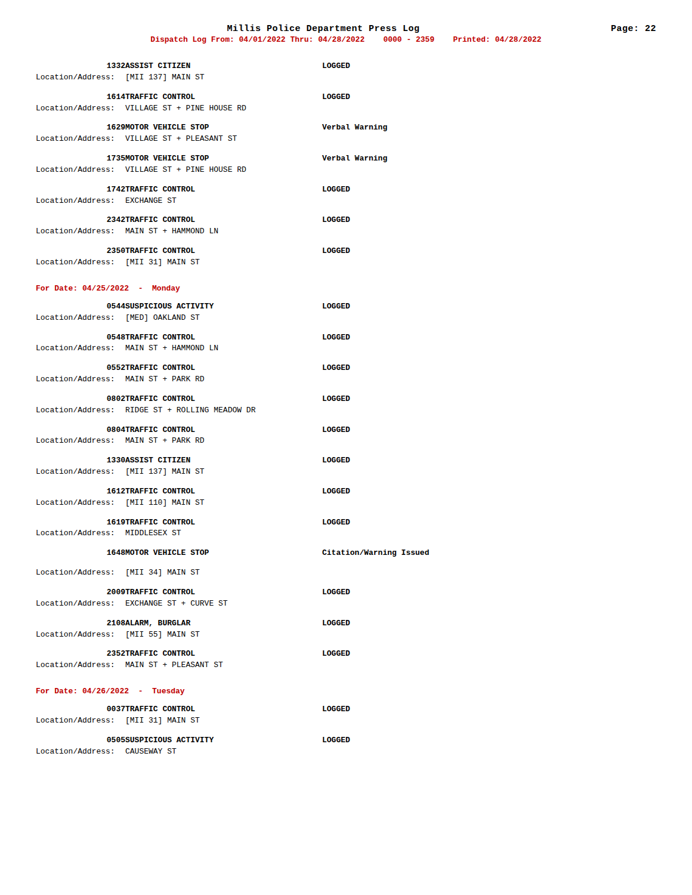Millis Police Department Press LogPage: 22
Dispatch Log From: 04/01/2022 Thru: 04/28/2022 0000 - 2359 Printed: 04/28/2022
| 1332 | ASSIST CITIZEN | LOGGED |
| Location/Address: | [MII 137] MAIN ST |
| 1614 | TRAFFIC CONTROL | LOGGED |
| Location/Address: | VILLAGE ST + PINE HOUSE RD |
| 1629 | MOTOR VEHICLE STOP | Verbal Warning |
| Location/Address: | VILLAGE ST + PLEASANT ST |
| 1735 | MOTOR VEHICLE STOP | Verbal Warning |
| Location/Address: | VILLAGE ST + PINE HOUSE RD |
| 1742 | TRAFFIC CONTROL | LOGGED |
| Location/Address: | EXCHANGE ST |
| 2342 | TRAFFIC CONTROL | LOGGED |
| Location/Address: | MAIN ST + HAMMOND LN |
| 2350 | TRAFFIC CONTROL | LOGGED |
| Location/Address: | [MII 31] MAIN ST |
For Date: 04/25/2022 - Monday
| 0544 | SUSPICIOUS ACTIVITY | LOGGED |
| Location/Address: | [MED] OAKLAND ST |
| 0548 | TRAFFIC CONTROL | LOGGED |
| Location/Address: | MAIN ST + HAMMOND LN |
| 0552 | TRAFFIC CONTROL | LOGGED |
| Location/Address: | MAIN ST + PARK RD |
| 0802 | TRAFFIC CONTROL | LOGGED |
| Location/Address: | RIDGE ST + ROLLING MEADOW DR |
| 0804 | TRAFFIC CONTROL | LOGGED |
| Location/Address: | MAIN ST + PARK RD |
| 1330 | ASSIST CITIZEN | LOGGED |
| Location/Address: | [MII 137] MAIN ST |
| 1612 | TRAFFIC CONTROL | LOGGED |
| Location/Address: | [MII 110] MAIN ST |
| 1619 | TRAFFIC CONTROL | LOGGED |
| Location/Address: | MIDDLESEX ST |
| 1648 | MOTOR VEHICLE STOP | Citation/Warning Issued |
| Location/Address: | [MII 34] MAIN ST |
| 2009 | TRAFFIC CONTROL | LOGGED |
| Location/Address: | EXCHANGE ST + CURVE ST |
| 2108 | ALARM, BURGLAR | LOGGED |
| Location/Address: | [MII 55] MAIN ST |
| 2352 | TRAFFIC CONTROL | LOGGED |
| Location/Address: | MAIN ST + PLEASANT ST |
For Date: 04/26/2022 - Tuesday
| 0037 | TRAFFIC CONTROL | LOGGED |
| Location/Address: | [MII 31] MAIN ST |
| 0505 | SUSPICIOUS ACTIVITY | LOGGED |
| Location/Address: | CAUSEWAY ST |